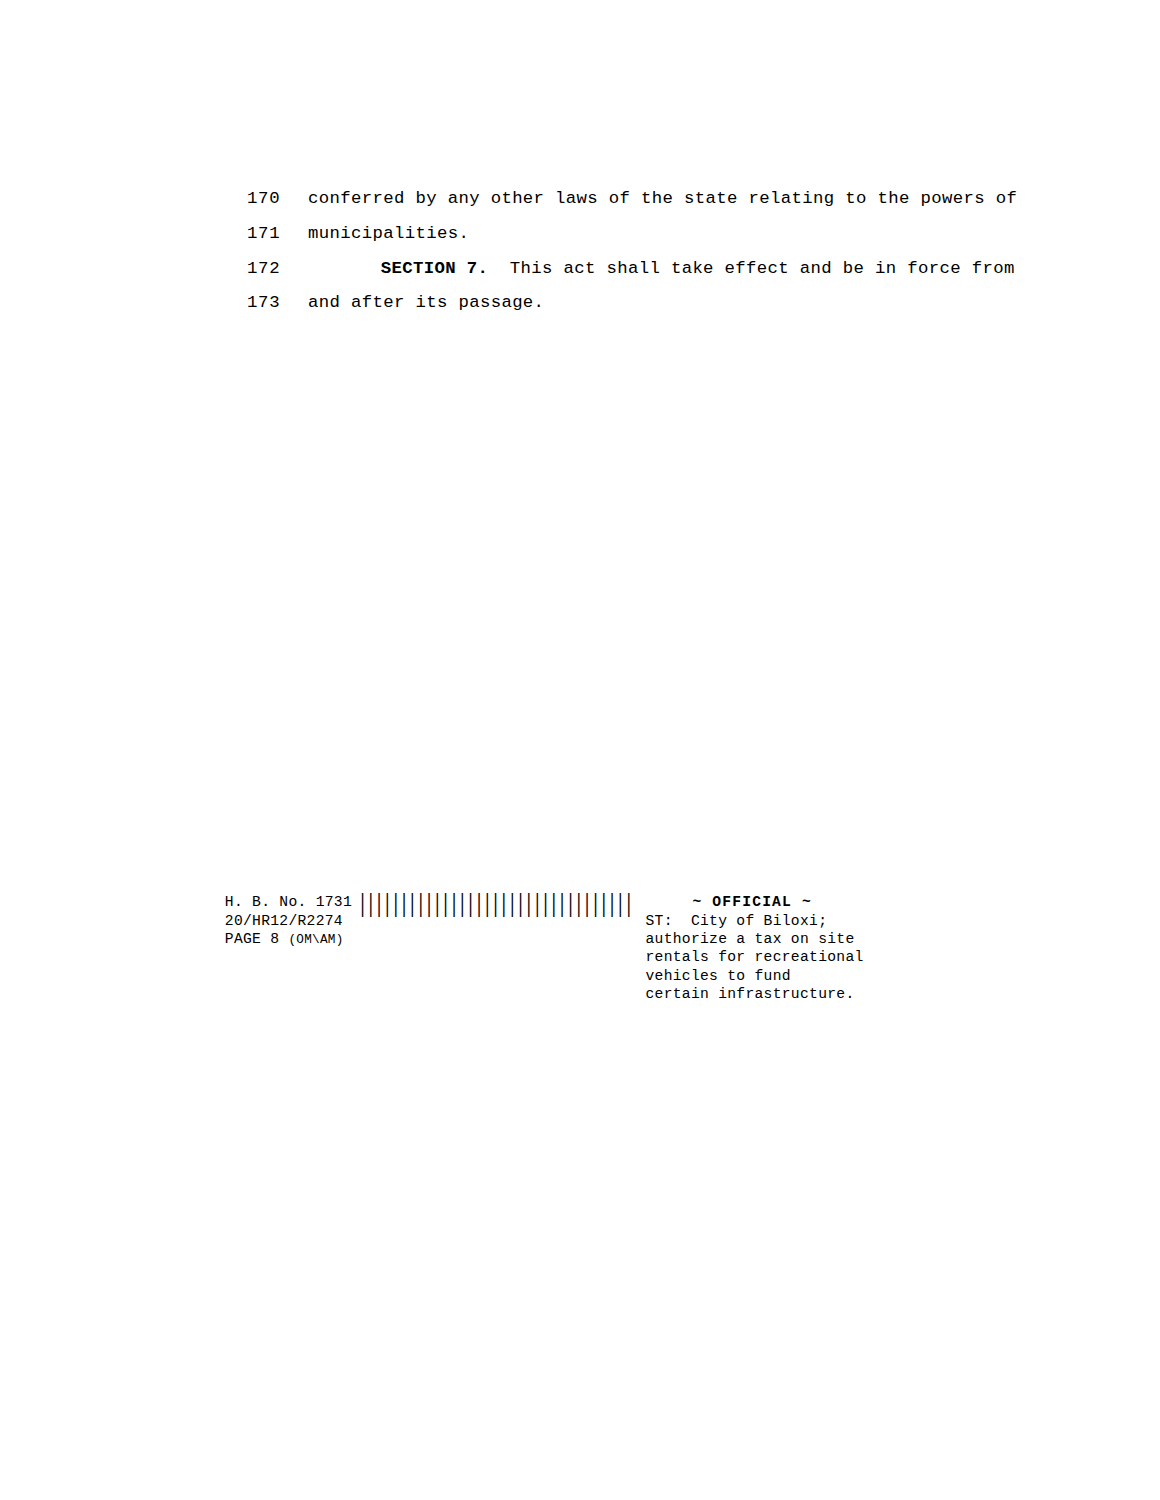170 conferred by any other laws of the state relating to the powers of
171 municipalities.
172 SECTION 7. This act shall take effect and be in force from
173 and after its passage.
H. B. No. 1731 20/HR12/R2274 PAGE 8 (OM\AM)
|||||||||||||||||||||||||||||||||
~ OFFICIAL ~
ST: City of Biloxi; authorize a tax on site rentals for recreational vehicles to fund certain infrastructure.